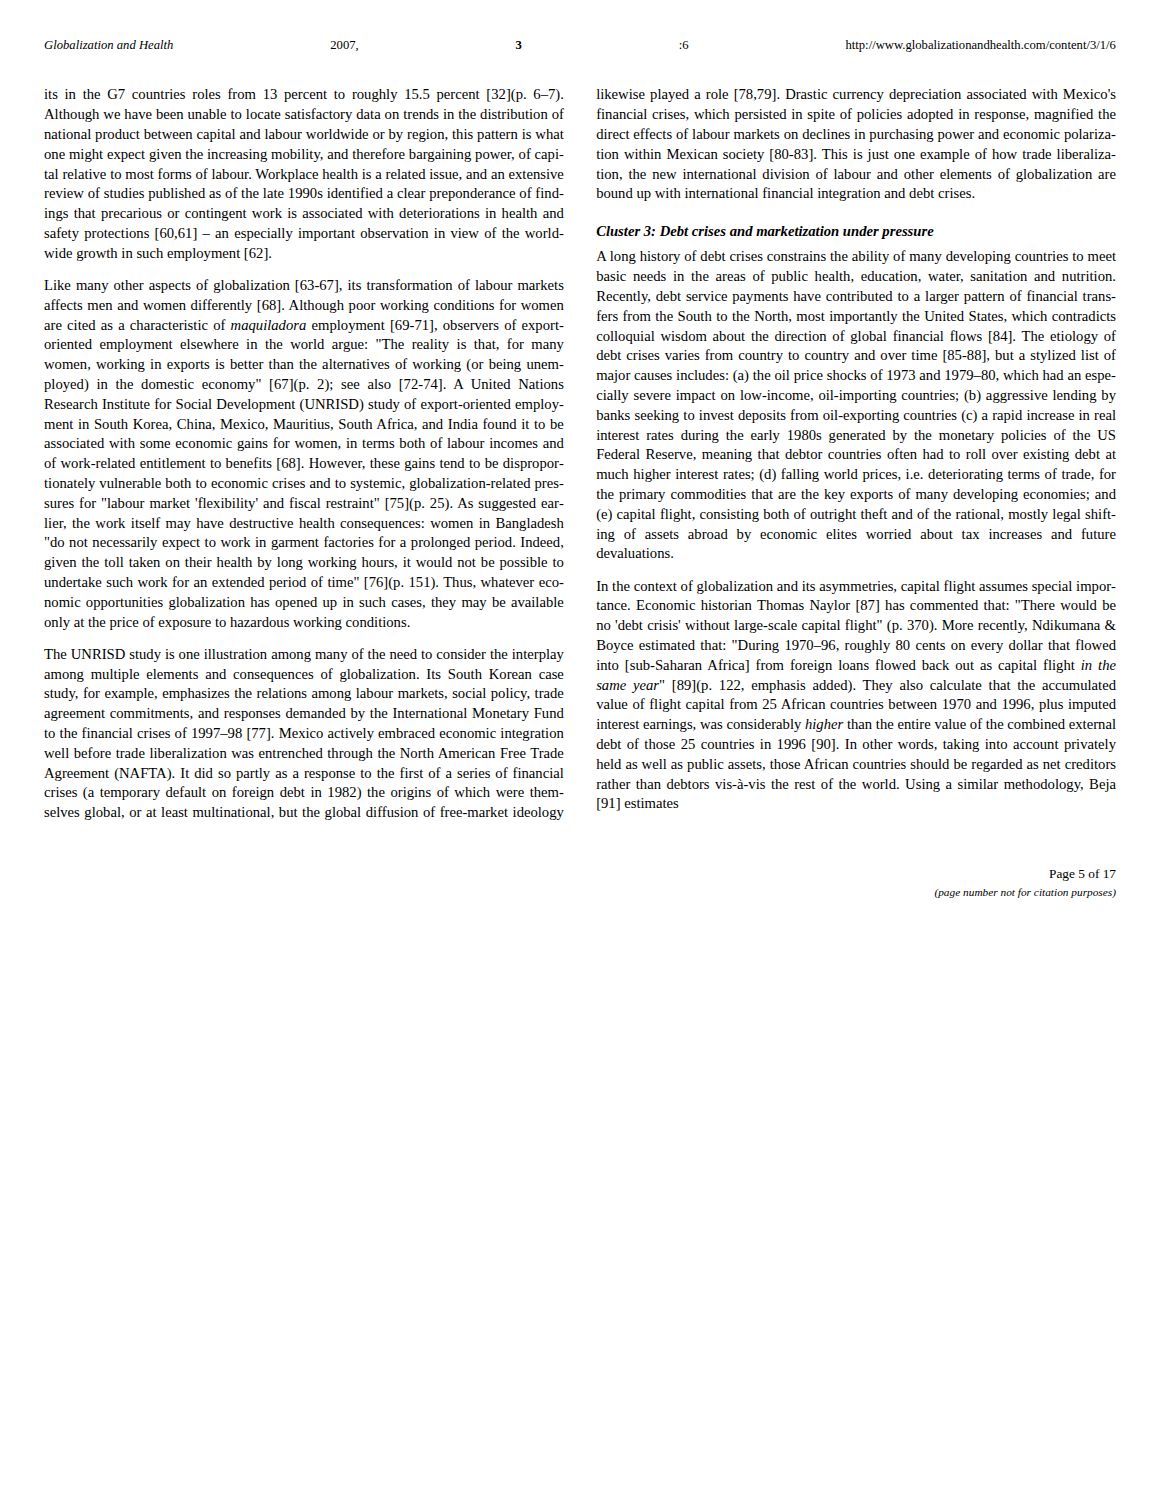Globalization and Health 2007, 3:6 http://www.globalizationandhealth.com/content/3/1/6
its in the G7 countries roles from 13 percent to roughly 15.5 percent [32](p. 6–7). Although we have been unable to locate satisfactory data on trends in the distribution of national product between capital and labour worldwide or by region, this pattern is what one might expect given the increasing mobility, and therefore bargaining power, of capital relative to most forms of labour. Workplace health is a related issue, and an extensive review of studies published as of the late 1990s identified a clear preponderance of findings that precarious or contingent work is associated with deteriorations in health and safety protections [60,61] – an especially important observation in view of the worldwide growth in such employment [62].
Like many other aspects of globalization [63-67], its transformation of labour markets affects men and women differently [68]. Although poor working conditions for women are cited as a characteristic of maquiladora employment [69-71], observers of export-oriented employment elsewhere in the world argue: "The reality is that, for many women, working in exports is better than the alternatives of working (or being unemployed) in the domestic economy" [67](p. 2); see also [72-74]. A United Nations Research Institute for Social Development (UNRISD) study of export-oriented employment in South Korea, China, Mexico, Mauritius, South Africa, and India found it to be associated with some economic gains for women, in terms both of labour incomes and of work-related entitlement to benefits [68]. However, these gains tend to be disproportionately vulnerable both to economic crises and to systemic, globalization-related pressures for "labour market 'flexibility' and fiscal restraint" [75](p. 25). As suggested earlier, the work itself may have destructive health consequences: women in Bangladesh "do not necessarily expect to work in garment factories for a prolonged period. Indeed, given the toll taken on their health by long working hours, it would not be possible to undertake such work for an extended period of time" [76](p. 151). Thus, whatever economic opportunities globalization has opened up in such cases, they may be available only at the price of exposure to hazardous working conditions.
The UNRISD study is one illustration among many of the need to consider the interplay among multiple elements and consequences of globalization. Its South Korean case study, for example, emphasizes the relations among labour markets, social policy, trade agreement commitments, and responses demanded by the International Monetary Fund to the financial crises of 1997–98 [77]. Mexico actively embraced economic integration well before trade liberalization was entrenched through the North American Free Trade Agreement (NAFTA). It did so partly as a response to the first of a series of financial crises (a temporary default on foreign debt in 1982) the origins of which were themselves global, or at least multinational, but the global diffusion of free-market ideology likewise played a role [78,79]. Drastic currency depreciation associated with Mexico's financial crises, which persisted in spite of policies adopted in response, magnified the direct effects of labour markets on declines in purchasing power and economic polarization within Mexican society [80-83]. This is just one example of how trade liberalization, the new international division of labour and other elements of globalization are bound up with international financial integration and debt crises.
Cluster 3: Debt crises and marketization under pressure
A long history of debt crises constrains the ability of many developing countries to meet basic needs in the areas of public health, education, water, sanitation and nutrition. Recently, debt service payments have contributed to a larger pattern of financial transfers from the South to the North, most importantly the United States, which contradicts colloquial wisdom about the direction of global financial flows [84]. The etiology of debt crises varies from country to country and over time [85-88], but a stylized list of major causes includes: (a) the oil price shocks of 1973 and 1979–80, which had an especially severe impact on low-income, oil-importing countries; (b) aggressive lending by banks seeking to invest deposits from oil-exporting countries (c) a rapid increase in real interest rates during the early 1980s generated by the monetary policies of the US Federal Reserve, meaning that debtor countries often had to roll over existing debt at much higher interest rates; (d) falling world prices, i.e. deteriorating terms of trade, for the primary commodities that are the key exports of many developing economies; and (e) capital flight, consisting both of outright theft and of the rational, mostly legal shifting of assets abroad by economic elites worried about tax increases and future devaluations.
In the context of globalization and its asymmetries, capital flight assumes special importance. Economic historian Thomas Naylor [87] has commented that: "There would be no 'debt crisis' without large-scale capital flight" (p. 370). More recently, Ndikumana & Boyce estimated that: "During 1970–96, roughly 80 cents on every dollar that flowed into [sub-Saharan Africa] from foreign loans flowed back out as capital flight in the same year" [89](p. 122, emphasis added). They also calculate that the accumulated value of flight capital from 25 African countries between 1970 and 1996, plus imputed interest earnings, was considerably higher than the entire value of the combined external debt of those 25 countries in 1996 [90]. In other words, taking into account privately held as well as public assets, those African countries should be regarded as net creditors rather than debtors vis-à-vis the rest of the world. Using a similar methodology, Beja [91] estimates
Page 5 of 17
(page number not for citation purposes)